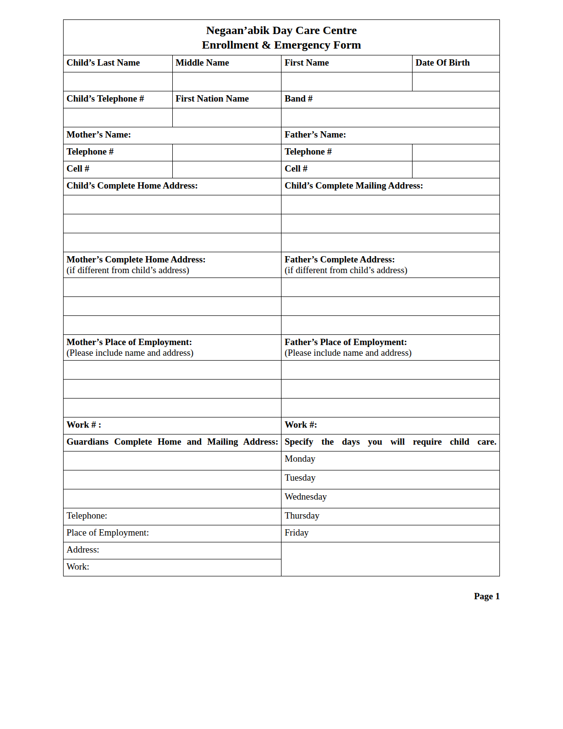| Negaan’abik Day Care Centre Enrollment & Emergency Form |
| Child’s Last Name | Middle Name | First Name | Date Of Birth |
| Child’s Telephone # | First Nation Name | Band # |
| Mother’s Name: | Father’s Name: |
| Telephone # | | Telephone # | |
| Cell # | | Cell # | |
| Child’s Complete Home Address: | Child’s Complete Mailing Address: |
| Mother’s Complete Home Address: (if different from child’s address) | Father’s Complete Address: (if different from child’s address) |
| Mother’s Place of Employment: (Please include name and address) | Father’s Place of Employment: (Please include name and address) |
| Work # : | Work #: |
| Guardians Complete Home and Mailing Address: | Specify the days you will require child care. |
| | Monday |
| | Tuesday |
| | Wednesday |
| Telephone: | Thursday |
| Place of Employment: | Friday |
| Address: | |
| Work: |
Page 1